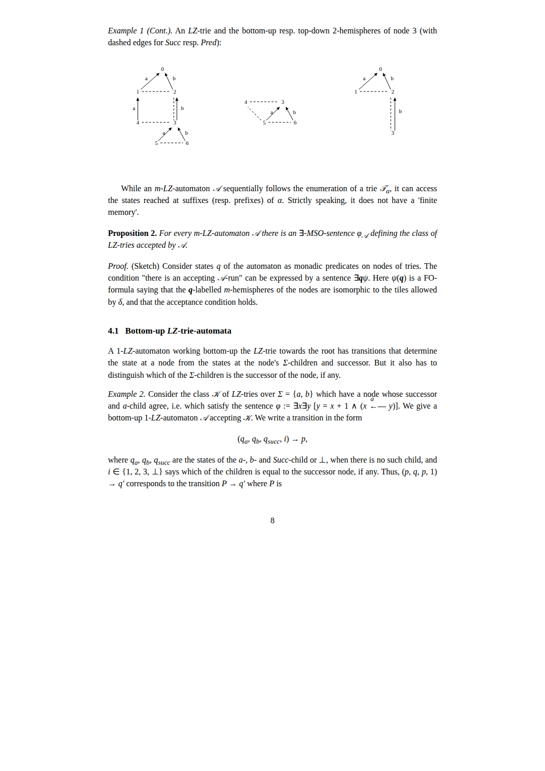Example 1 (Cont.). An LZ-trie and the bottom-up resp. top-down 2-hemispheres of node 3 (with dashed edges for Succ resp. Pred):
0 1 2 4 3 5 6 a b a b a b 4 3 5 6 a b 0 1 2 3 a b b
While an m-LZ-automaton 𝒜 sequentially follows the enumeration of a trie 𝒯α, it can access the states reached at suffixes (resp. prefixes) of α. Strictly speaking, it does not have a 'finite memory'.
Proposition 2. For every m-LZ-automaton 𝒜 there is an ∃-MSO-sentence φ𝒜 defining the class of LZ-tries accepted by 𝒜.
Proof. (Sketch) Consider states q of the automaton as monadic predicates on nodes of tries. The condition "there is an accepting 𝒜-run" can be expressed by a sentence ∃qψ. Here ψ(q) is a FO-formula saying that the q-labelled m-hemispheres of the nodes are isomorphic to the tiles allowed by δ, and that the acceptance condition holds.
4.1 Bottom-up LZ-trie-automata
A 1-LZ-automaton working bottom-up the LZ-trie towards the root has transitions that determine the state at a node from the states at the node's Σ-children and successor. But it also has to distinguish which of the Σ-children is the successor of the node, if any.
Example 2. Consider the class 𝒦 of LZ-tries over Σ = {a, b} which have a node whose successor and a-child agree, i.e. which satisfy the sentence φ := ∃x∃y [y = x + 1 ∧ (x a←— y)]. We give a bottom-up 1-LZ-automaton 𝒜 accepting 𝒦. We write a transition in the form
(qa, qb, qsucc, i) → p,
where qa, qb, qsucc are the states of the a-, b- and Succ-child or ⊥, when there is no such child, and i ∈ {1, 2, 3, ⊥} says which of the children is equal to the successor node, if any. Thus, (p, q, p, 1) → q′ corresponds to the transition P → q′ where P is
8